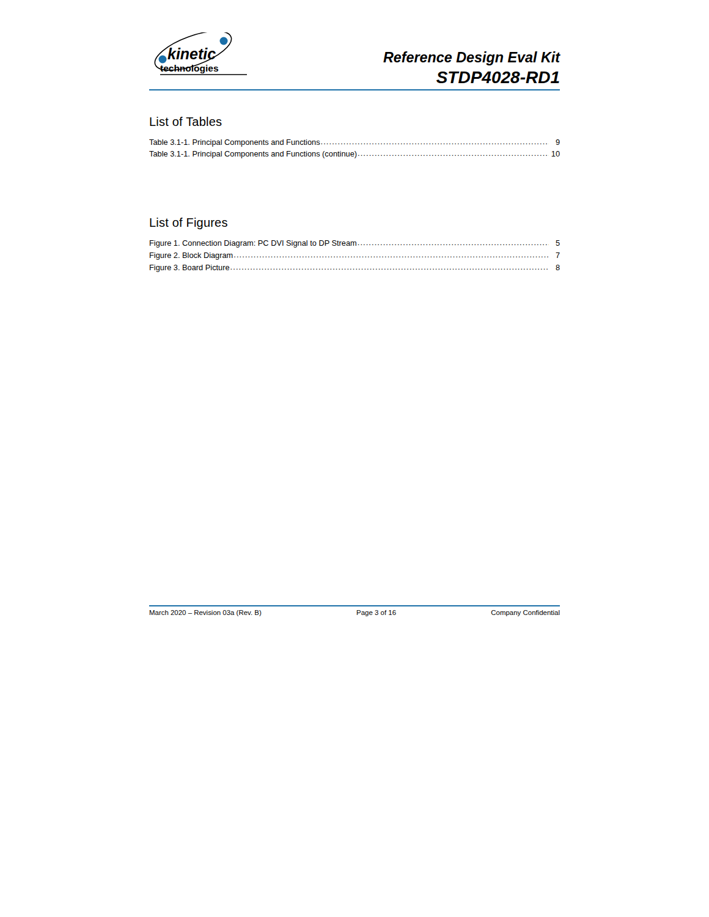kinetic technologies
Reference Design Eval Kit
STDP4028-RD1
List of Tables
Table 3.1-1. Principal Components and Functions .......................................................................................... 9
Table 3.1-1. Principal Components and Functions (continue) ........................................................................ 10
List of Figures
Figure 1. Connection Diagram: PC DVI Signal to DP Stream .......................................................................... 5
Figure 2. Block Diagram ..................................................................................................................... 7
Figure 3. Board Picture ....................................................................................................................... 8
March 2020 – Revision 03a (Rev. B)
Page 3 of 16
Company Confidential